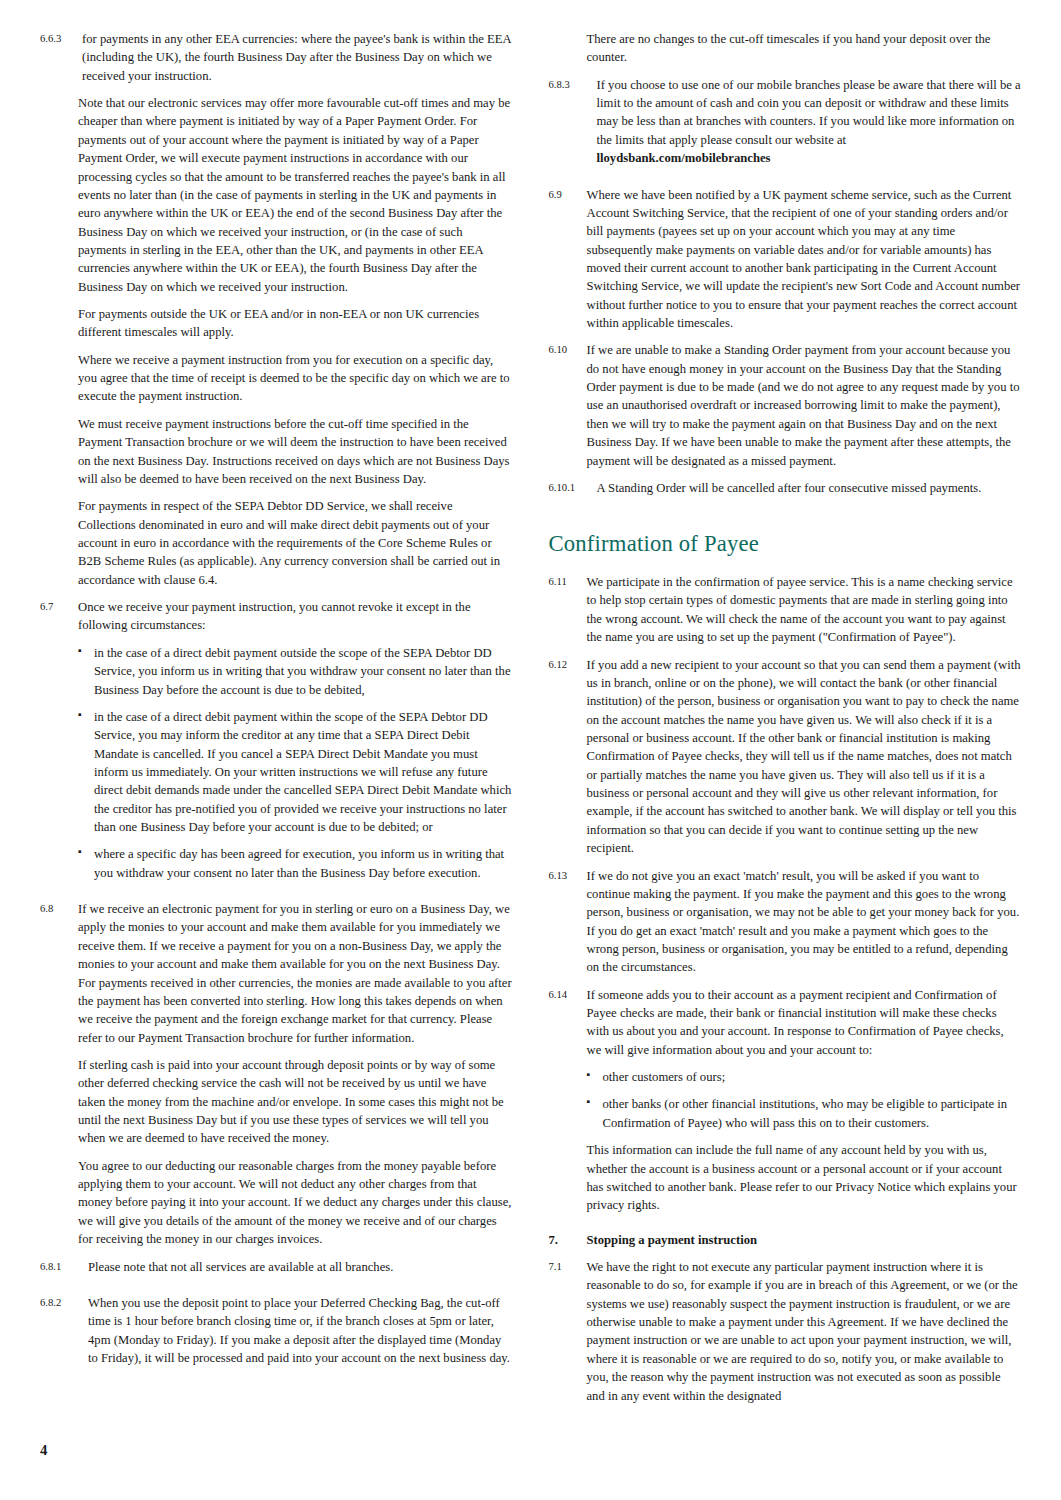6.6.3
for payments in any other EEA currencies: where the payee's bank is within the EEA (including the UK), the fourth Business Day after the Business Day on which we received your instruction.
Note that our electronic services may offer more favourable cut-off times and may be cheaper than where payment is initiated by way of a Paper Payment Order. For payments out of your account where the payment is initiated by way of a Paper Payment Order, we will execute payment instructions in accordance with our processing cycles so that the amount to be transferred reaches the payee's bank in all events no later than (in the case of payments in sterling in the UK and payments in euro anywhere within the UK or EEA) the end of the second Business Day after the Business Day on which we received your instruction, or (in the case of such payments in sterling in the EEA, other than the UK, and payments in other EEA currencies anywhere within the UK or EEA), the fourth Business Day after the Business Day on which we received your instruction.
For payments outside the UK or EEA and/or in non-EEA or non UK currencies different timescales will apply.
Where we receive a payment instruction from you for execution on a specific day, you agree that the time of receipt is deemed to be the specific day on which we are to execute the payment instruction.
We must receive payment instructions before the cut-off time specified in the Payment Transaction brochure or we will deem the instruction to have been received on the next Business Day. Instructions received on days which are not Business Days will also be deemed to have been received on the next Business Day.
For payments in respect of the SEPA Debtor DD Service, we shall receive Collections denominated in euro and will make direct debit payments out of your account in euro in accordance with the requirements of the Core Scheme Rules or B2B Scheme Rules (as applicable). Any currency conversion shall be carried out in accordance with clause 6.4.
6.7
Once we receive your payment instruction, you cannot revoke it except in the following circumstances:
in the case of a direct debit payment outside the scope of the SEPA Debtor DD Service, you inform us in writing that you withdraw your consent no later than the Business Day before the account is due to be debited,
in the case of a direct debit payment within the scope of the SEPA Debtor DD Service, you may inform the creditor at any time that a SEPA Direct Debit Mandate is cancelled. If you cancel a SEPA Direct Debit Mandate you must inform us immediately. On your written instructions we will refuse any future direct debit demands made under the cancelled SEPA Direct Debit Mandate which the creditor has pre-notified you of provided we receive your instructions no later than one Business Day before your account is due to be debited; or
where a specific day has been agreed for execution, you inform us in writing that you withdraw your consent no later than the Business Day before execution.
6.8
If we receive an electronic payment for you in sterling or euro on a Business Day, we apply the monies to your account and make them available for you immediately we receive them. If we receive a payment for you on a non-Business Day, we apply the monies to your account and make them available for you on the next Business Day. For payments received in other currencies, the monies are made available to you after the payment has been converted into sterling. How long this takes depends on when we receive the payment and the foreign exchange market for that currency. Please refer to our Payment Transaction brochure for further information.
If sterling cash is paid into your account through deposit points or by way of some other deferred checking service the cash will not be received by us until we have taken the money from the machine and/or envelope. In some cases this might not be until the next Business Day but if you use these types of services we will tell you when we are deemed to have received the money.
You agree to our deducting our reasonable charges from the money payable before applying them to your account. We will not deduct any other charges from that money before paying it into your account. If we deduct any charges under this clause, we will give you details of the amount of the money we receive and of our charges for receiving the money in our charges invoices.
6.8.1
Please note that not all services are available at all branches.
6.8.2
When you use the deposit point to place your Deferred Checking Bag, the cut-off time is 1 hour before branch closing time or, if the branch closes at 5pm or later, 4pm (Monday to Friday). If you make a deposit after the displayed time (Monday to Friday), it will be processed and paid into your account on the next business day.
There are no changes to the cut-off timescales if you hand your deposit over the counter.
6.8.3
If you choose to use one of our mobile branches please be aware that there will be a limit to the amount of cash and coin you can deposit or withdraw and these limits may be less than at branches with counters. If you would like more information on the limits that apply please consult our website at lloydsbank.com/mobilebranches
6.9
Where we have been notified by a UK payment scheme service, such as the Current Account Switching Service, that the recipient of one of your standing orders and/or bill payments (payees set up on your account which you may at any time subsequently make payments on variable dates and/or for variable amounts) has moved their current account to another bank participating in the Current Account Switching Service, we will update the recipient's new Sort Code and Account number without further notice to you to ensure that your payment reaches the correct account within applicable timescales.
6.10
If we are unable to make a Standing Order payment from your account because you do not have enough money in your account on the Business Day that the Standing Order payment is due to be made (and we do not agree to any request made by you to use an unauthorised overdraft or increased borrowing limit to make the payment), then we will try to make the payment again on that Business Day and on the next Business Day. If we have been unable to make the payment after these attempts, the payment will be designated as a missed payment.
6.10.1
A Standing Order will be cancelled after four consecutive missed payments.
Confirmation of Payee
6.11
We participate in the confirmation of payee service. This is a name checking service to help stop certain types of domestic payments that are made in sterling going into the wrong account. We will check the name of the account you want to pay against the name you are using to set up the payment ("Confirmation of Payee").
6.12
If you add a new recipient to your account so that you can send them a payment (with us in branch, online or on the phone), we will contact the bank (or other financial institution) of the person, business or organisation you want to pay to check the name on the account matches the name you have given us. We will also check if it is a personal or business account. If the other bank or financial institution is making Confirmation of Payee checks, they will tell us if the name matches, does not match or partially matches the name you have given us. They will also tell us if it is a business or personal account and they will give us other relevant information, for example, if the account has switched to another bank. We will display or tell you this information so that you can decide if you want to continue setting up the new recipient.
6.13
If we do not give you an exact 'match' result, you will be asked if you want to continue making the payment. If you make the payment and this goes to the wrong person, business or organisation, we may not be able to get your money back for you. If you do get an exact 'match' result and you make a payment which goes to the wrong person, business or organisation, you may be entitled to a refund, depending on the circumstances.
6.14
If someone adds you to their account as a payment recipient and Confirmation of Payee checks are made, their bank or financial institution will make these checks with us about you and your account. In response to Confirmation of Payee checks, we will give information about you and your account to:
other customers of ours;
other banks (or other financial institutions, who may be eligible to participate in Confirmation of Payee) who will pass this on to their customers.
This information can include the full name of any account held by you with us, whether the account is a business account or a personal account or if your account has switched to another bank. Please refer to our Privacy Notice which explains your privacy rights.
7.
Stopping a payment instruction
7.1
We have the right to not execute any particular payment instruction where it is reasonable to do so, for example if you are in breach of this Agreement, or we (or the systems we use) reasonably suspect the payment instruction is fraudulent, or we are otherwise unable to make a payment under this Agreement. If we have declined the payment instruction or we are unable to act upon your payment instruction, we will, where it is reasonable or we are required to do so, notify you, or make available to you, the reason why the payment instruction was not executed as soon as possible and in any event within the designated
4